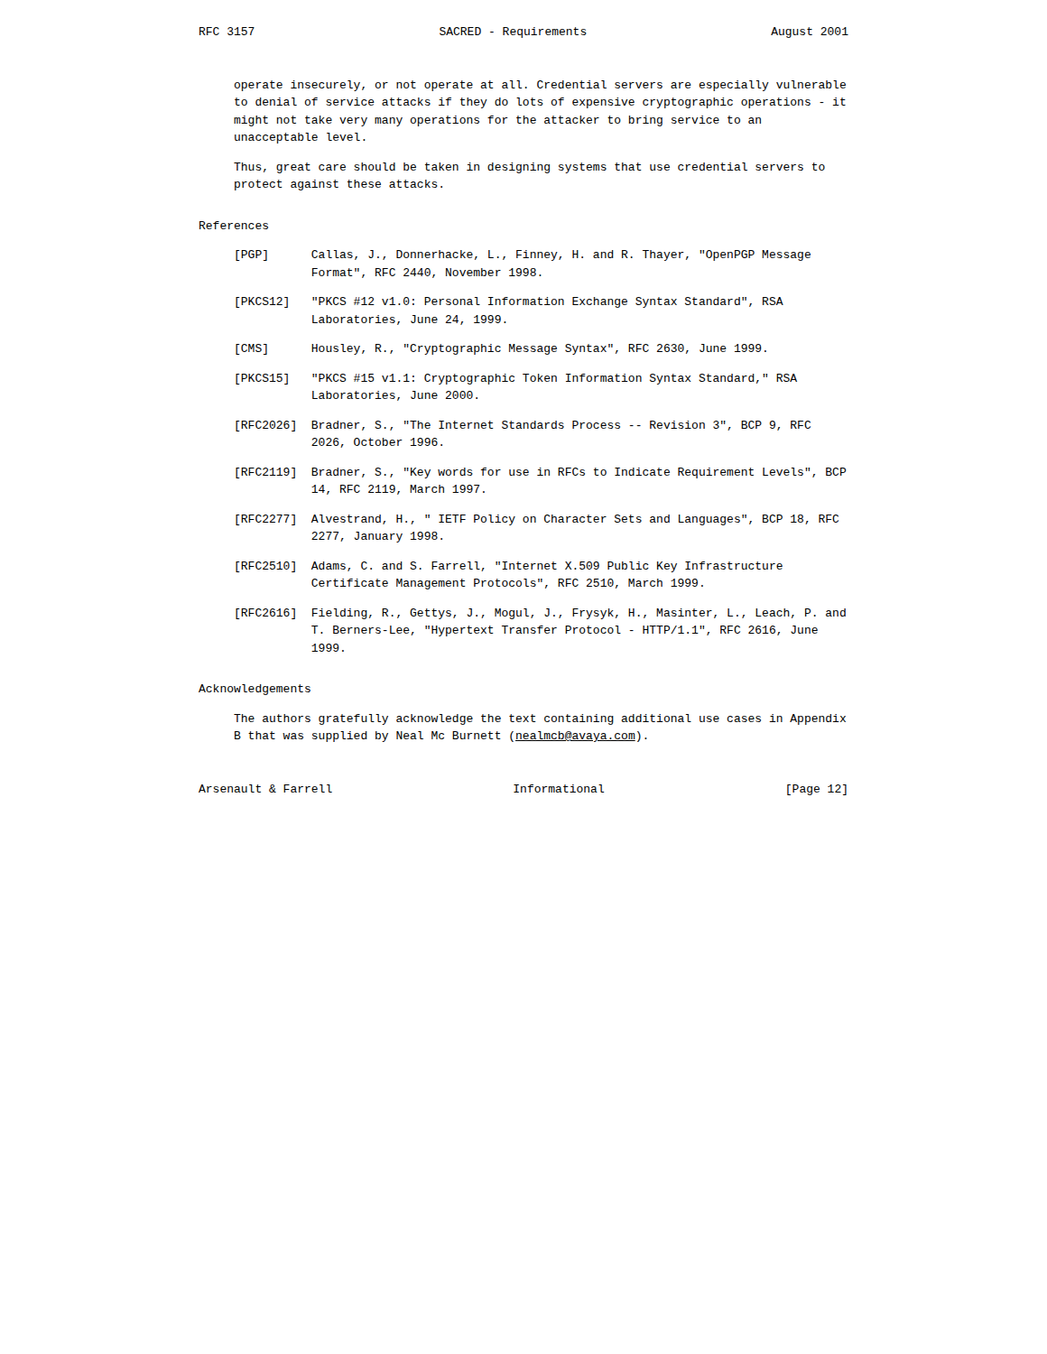RFC 3157 SACRED - Requirements August 2001
operate insecurely, or not operate at all. Credential servers are especially vulnerable to denial of service attacks if they do lots of expensive cryptographic operations - it might not take very many operations for the attacker to bring service to an unacceptable level.
Thus, great care should be taken in designing systems that use credential servers to protect against these attacks.
References
[PGP]
Callas, J., Donnerhacke, L., Finney, H. and R. Thayer, "OpenPGP Message Format", RFC 2440, November 1998.
[PKCS12]
"PKCS #12 v1.0: Personal Information Exchange Syntax Standard", RSA Laboratories, June 24, 1999.
[CMS]
Housley, R., "Cryptographic Message Syntax", RFC 2630, June 1999.
[PKCS15]
"PKCS #15 v1.1: Cryptographic Token Information Syntax Standard," RSA Laboratories, June 2000.
[RFC2026]
Bradner, S., "The Internet Standards Process -- Revision 3", BCP 9, RFC 2026, October 1996.
[RFC2119]
Bradner, S., "Key words for use in RFCs to Indicate Requirement Levels", BCP 14, RFC 2119, March 1997.
[RFC2277]
Alvestrand, H., " IETF Policy on Character Sets and Languages", BCP 18, RFC 2277, January 1998.
[RFC2510]
Adams, C. and S. Farrell, "Internet X.509 Public Key Infrastructure Certificate Management Protocols", RFC 2510, March 1999.
[RFC2616]
Fielding, R., Gettys, J., Mogul, J., Frysyk, H., Masinter, L., Leach, P. and T. Berners-Lee, "Hypertext Transfer Protocol - HTTP/1.1", RFC 2616, June 1999.
Acknowledgements
The authors gratefully acknowledge the text containing additional use cases in Appendix B that was supplied by Neal Mc Burnett (nealmcb@avaya.com).
Arsenault & Farrell Informational [Page 12]